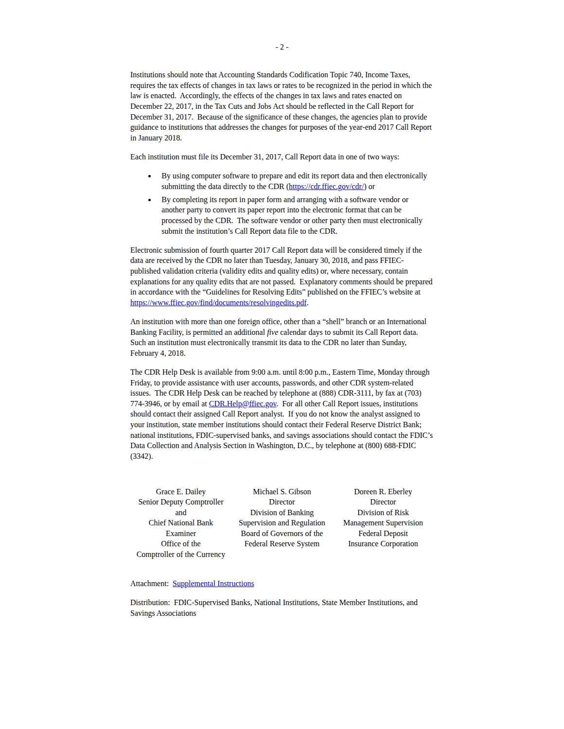- 2 -
Institutions should note that Accounting Standards Codification Topic 740, Income Taxes, requires the tax effects of changes in tax laws or rates to be recognized in the period in which the law is enacted. Accordingly, the effects of the changes in tax laws and rates enacted on December 22, 2017, in the Tax Cuts and Jobs Act should be reflected in the Call Report for December 31, 2017. Because of the significance of these changes, the agencies plan to provide guidance to institutions that addresses the changes for purposes of the year-end 2017 Call Report in January 2018.
Each institution must file its December 31, 2017, Call Report data in one of two ways:
By using computer software to prepare and edit its report data and then electronically submitting the data directly to the CDR (https://cdr.ffiec.gov/cdr/) or
By completing its report in paper form and arranging with a software vendor or another party to convert its paper report into the electronic format that can be processed by the CDR. The software vendor or other party then must electronically submit the institution’s Call Report data file to the CDR.
Electronic submission of fourth quarter 2017 Call Report data will be considered timely if the data are received by the CDR no later than Tuesday, January 30, 2018, and pass FFIEC-published validation criteria (validity edits and quality edits) or, where necessary, contain explanations for any quality edits that are not passed. Explanatory comments should be prepared in accordance with the “Guidelines for Resolving Edits” published on the FFIEC’s website at https://www.ffiec.gov/find/documents/resolvingedits.pdf.
An institution with more than one foreign office, other than a “shell” branch or an International Banking Facility, is permitted an additional five calendar days to submit its Call Report data. Such an institution must electronically transmit its data to the CDR no later than Sunday, February 4, 2018.
The CDR Help Desk is available from 9:00 a.m. until 8:00 p.m., Eastern Time, Monday through Friday, to provide assistance with user accounts, passwords, and other CDR system-related issues. The CDR Help Desk can be reached by telephone at (888) CDR-3111, by fax at (703) 774-3946, or by email at CDR.Help@ffiec.gov. For all other Call Report issues, institutions should contact their assigned Call Report analyst. If you do not know the analyst assigned to your institution, state member institutions should contact their Federal Reserve District Bank; national institutions, FDIC-supervised banks, and savings associations should contact the FDIC’s Data Collection and Analysis Section in Washington, D.C., by telephone at (800) 688-FDIC (3342).
| Grace E. Dailey Senior Deputy Comptroller and Chief National Bank Examiner Office of the Comptroller of the Currency | Michael S. Gibson Director Division of Banking Supervision and Regulation Board of Governors of the Federal Reserve System | Doreen R. Eberley Director Division of Risk Management Supervision Federal Deposit Insurance Corporation |
Attachment: Supplemental Instructions
Distribution: FDIC-Supervised Banks, National Institutions, State Member Institutions, and Savings Associations